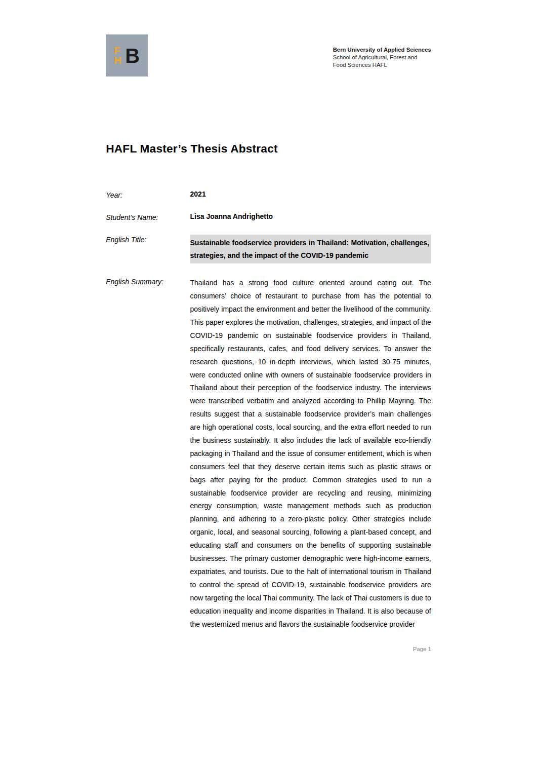FH B
Bern University of Applied Sciences
School of Agricultural, Forest and
Food Sciences HAFL
HAFL Master’s Thesis Abstract
Year:
2021
Student’s Name:
Lisa Joanna Andrighetto
English Title:
Sustainable foodservice providers in Thailand: Motivation, challenges, strategies, and the impact of the COVID-19 pandemic
English Summary:
Thailand has a strong food culture oriented around eating out. The consumers’ choice of restaurant to purchase from has the potential to positively impact the environment and better the livelihood of the community. This paper explores the motivation, challenges, strategies, and impact of the COVID-19 pandemic on sustainable foodservice providers in Thailand, specifically restaurants, cafes, and food delivery services. To answer the research questions, 10 in-depth interviews, which lasted 30-75 minutes, were conducted online with owners of sustainable foodservice providers in Thailand about their perception of the foodservice industry. The interviews were transcribed verbatim and analyzed according to Phillip Mayring. The results suggest that a sustainable foodservice provider’s main challenges are high operational costs, local sourcing, and the extra effort needed to run the business sustainably. It also includes the lack of available eco-friendly packaging in Thailand and the issue of consumer entitlement, which is when consumers feel that they deserve certain items such as plastic straws or bags after paying for the product. Common strategies used to run a sustainable foodservice provider are recycling and reusing, minimizing energy consumption, waste management methods such as production planning, and adhering to a zero-plastic policy. Other strategies include organic, local, and seasonal sourcing, following a plant-based concept, and educating staff and consumers on the benefits of supporting sustainable businesses. The primary customer demographic were high-income earners, expatriates, and tourists. Due to the halt of international tourism in Thailand to control the spread of COVID-19, sustainable foodservice providers are now targeting the local Thai community. The lack of Thai customers is due to education inequality and income disparities in Thailand. It is also because of the westernized menus and flavors the sustainable foodservice provider
Page 1